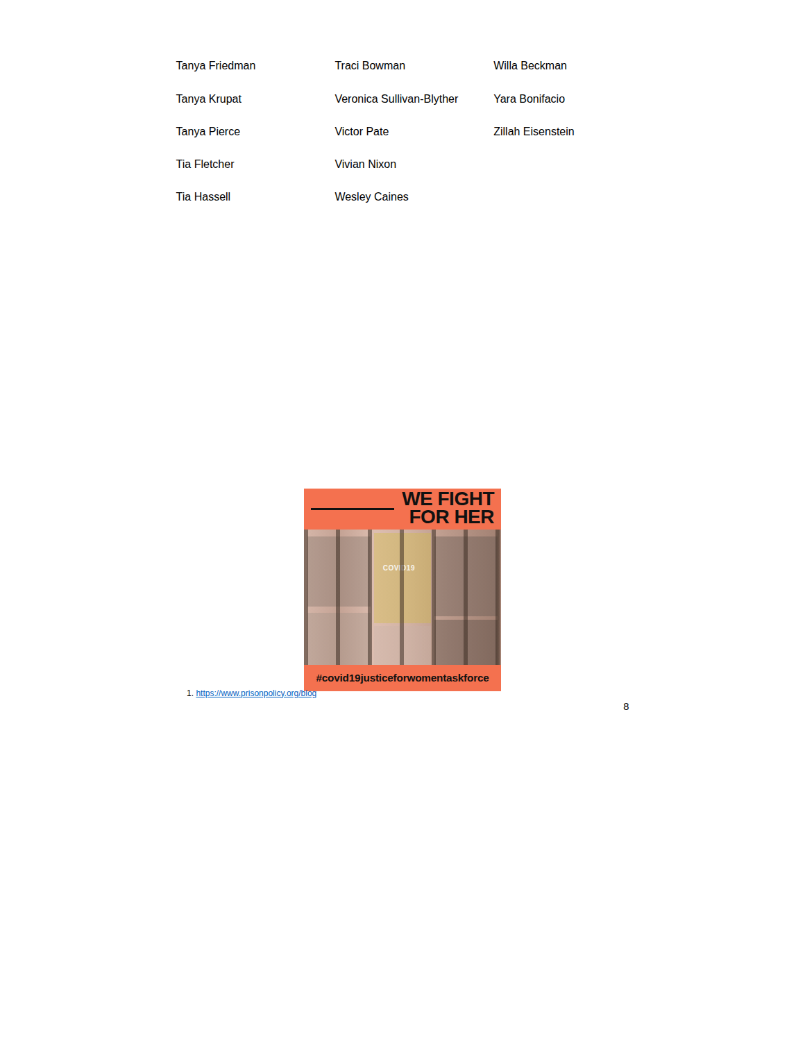Tanya Friedman
Traci Bowman
Willa Beckman
Tanya Krupat
Veronica Sullivan-Blyther
Yara Bonifacio
Tanya Pierce
Victor Pate
Zillah Eisenstein
Tia Fletcher
Vivian Nixon
Tia Hassell
Wesley Caines
WE FIGHT FOR HER
COVID19
#covid19justiceforwomentaskforce
https://www.prisonpolicy.org/blog
8